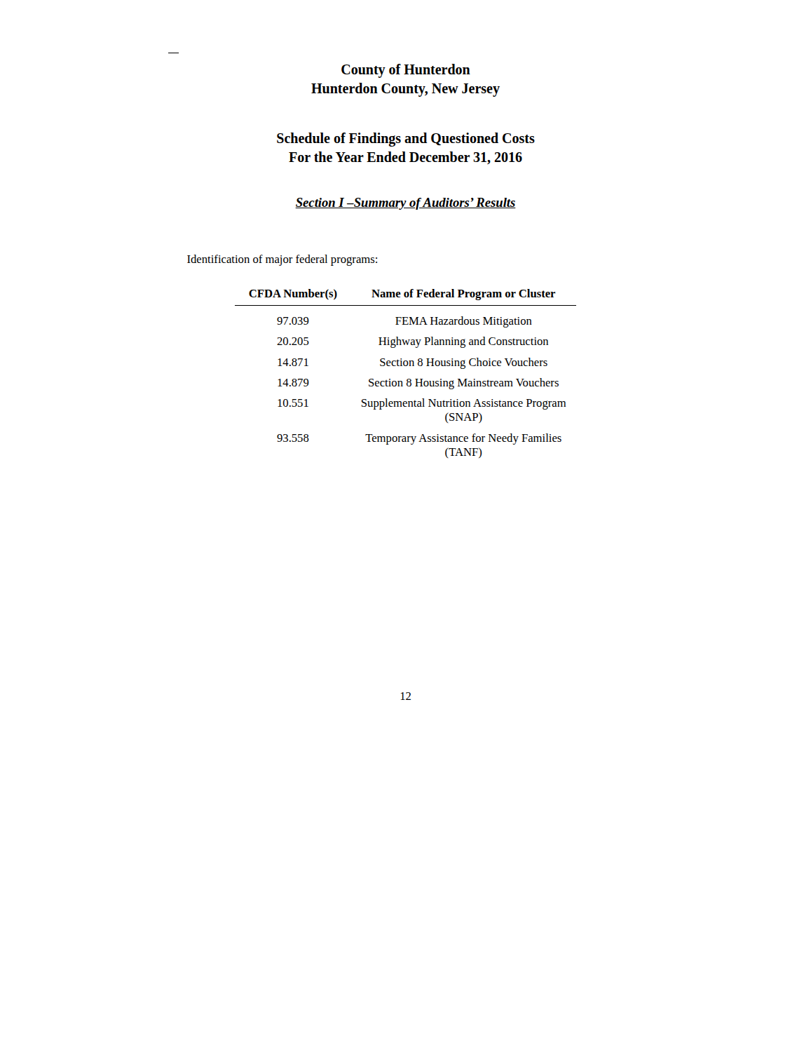County of Hunterdon Hunterdon County, New Jersey
Schedule of Findings and Questioned Costs For the Year Ended December 31, 2016
Section I –Summary of Auditors’ Results
Identification of major federal programs:
| CFDA Number(s) | Name of Federal Program or Cluster |
| --- | --- |
| 97.039 | FEMA Hazardous Mitigation |
| 20.205 | Highway Planning and Construction |
| 14.871 | Section 8 Housing Choice Vouchers |
| 14.879 | Section 8 Housing Mainstream Vouchers |
| 10.551 | Supplemental Nutrition Assistance Program (SNAP) |
| 93.558 | Temporary Assistance for Needy Families (TANF) |
12